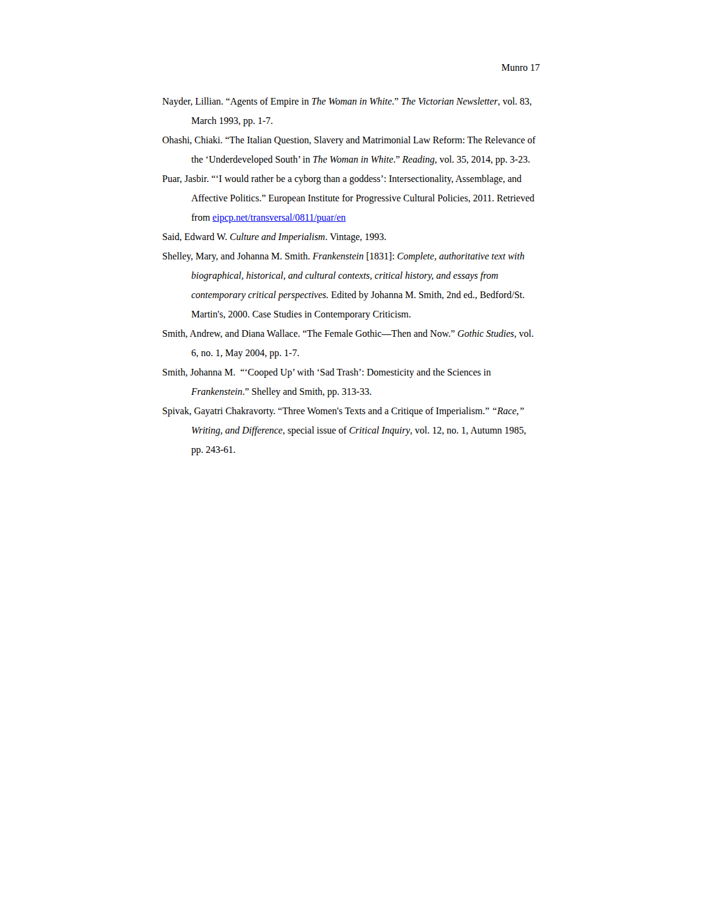Munro 17
Nayder, Lillian. “Agents of Empire in The Woman in White.” The Victorian Newsletter, vol. 83, March 1993, pp. 1-7.
Ohashi, Chiaki. “The Italian Question, Slavery and Matrimonial Law Reform: The Relevance of the ‘Underdeveloped South’ in The Woman in White.” Reading, vol. 35, 2014, pp. 3-23.
Puar, Jasbir. “‘I would rather be a cyborg than a goddess’: Intersectionality, Assemblage, and Affective Politics.” European Institute for Progressive Cultural Policies, 2011. Retrieved from eipcp.net/transversal/0811/puar/en
Said, Edward W. Culture and Imperialism. Vintage, 1993.
Shelley, Mary, and Johanna M. Smith. Frankenstein [1831]: Complete, authoritative text with biographical, historical, and cultural contexts, critical history, and essays from contemporary critical perspectives. Edited by Johanna M. Smith, 2nd ed., Bedford/St. Martin's, 2000. Case Studies in Contemporary Criticism.
Smith, Andrew, and Diana Wallace. “The Female Gothic—Then and Now.” Gothic Studies, vol. 6, no. 1, May 2004, pp. 1-7.
Smith, Johanna M. “‘Cooped Up’ with ‘Sad Trash’: Domesticity and the Sciences in Frankenstein.” Shelley and Smith, pp. 313-33.
Spivak, Gayatri Chakravorty. “Three Women's Texts and a Critique of Imperialism.” “Race,” Writing, and Difference, special issue of Critical Inquiry, vol. 12, no. 1, Autumn 1985, pp. 243-61.